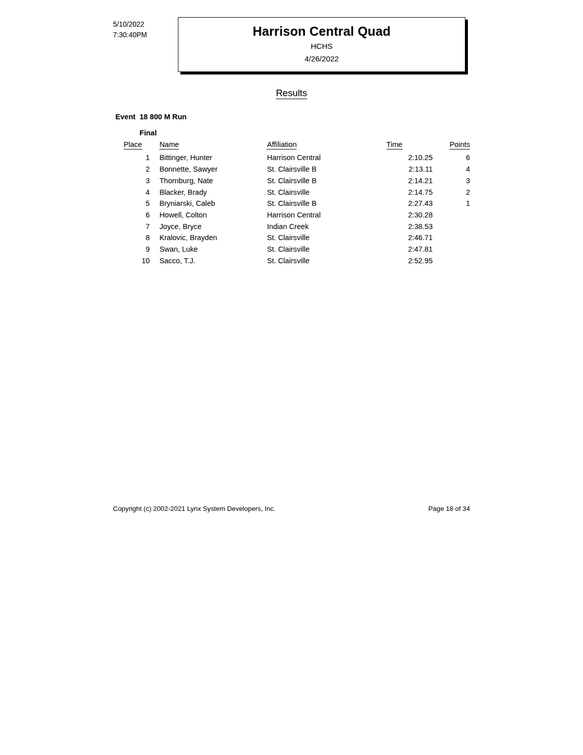5/10/2022
7:30:40PM
Harrison Central Quad
HCHS
4/26/2022
Results
Event 18 800 M Run
Final
| Place | Name | Affiliation | Time | Points |
| --- | --- | --- | --- | --- |
| 1 | Bittinger, Hunter | Harrison Central | 2:10.25 | 6 |
| 2 | Bonnette, Sawyer | St. Clairsville B | 2:13.11 | 4 |
| 3 | Thornburg, Nate | St. Clairsville B | 2:14.21 | 3 |
| 4 | Blacker, Brady | St. Clairsville | 2:14.75 | 2 |
| 5 | Bryniarski, Caleb | St. Clairsville B | 2:27.43 | 1 |
| 6 | Howell, Colton | Harrison Central | 2:30.28 | |
| 7 | Joyce, Bryce | Indian Creek | 2:38.53 | |
| 8 | Kralovic, Brayden | St. Clairsville | 2:46.71 | |
| 9 | Swan, Luke | St. Clairsville | 2:47.81 | |
| 10 | Sacco, T.J. | St. Clairsville | 2:52.95 | |
Copyright (c) 2002-2021 Lynx System Developers, Inc.
Page 18 of 34